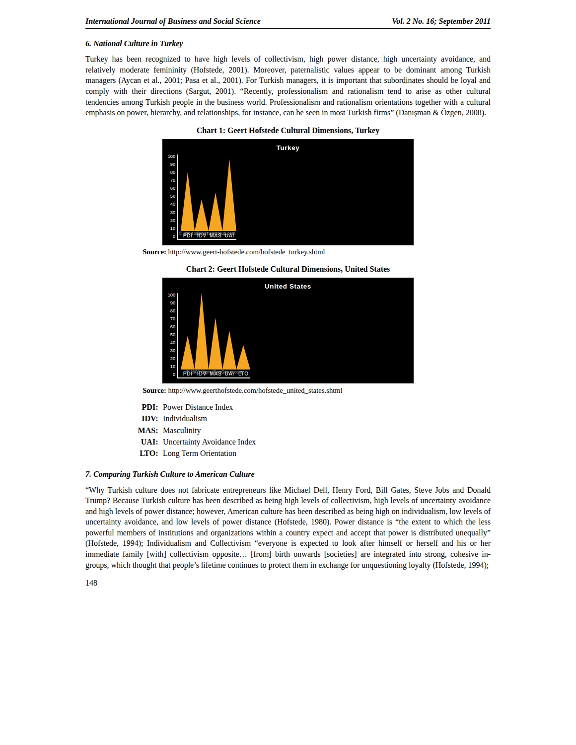International Journal of Business and Social Science Vol. 2 No. 16; September 2011
6. National Culture in Turkey
Turkey has been recognized to have high levels of collectivism, high power distance, high uncertainty avoidance, and relatively moderate femininity (Hofstede, 2001). Moreover, paternalistic values appear to be dominant among Turkish managers (Aycan et al., 2001; Pasa et al., 2001). For Turkish managers, it is important that subordinates should be loyal and comply with their directions (Sargut, 2001). “Recently, professionalism and rationalism tend to arise as other cultural tendencies among Turkish people in the business world. Professionalism and rationalism orientations together with a cultural emphasis on power, hierarchy, and relationships, for instance, can be seen in most Turkish firms” (Danışman & Özgen, 2008).
Chart 1: Geert Hofstede Cultural Dimensions, Turkey
Turkey
1009080706050403020100
PDI
IDV
MAS
UAI
© 2003 SigmaTwoGroup.com
Source: http://www.geert-hofstede.com/hofstede_turkey.shtml
Chart 2: Geert Hofstede Cultural Dimensions, United States
United States
1009080706050403020100
PDI
IDV
MAS
UAI
LTO
© 2003 SigmaTwoGroup.com
Source: http://www.geerthofstede.com/hofstede_united_states.shtml
| PDI: | Power Distance Index |
| IDV: | Individualism |
| MAS: | Masculinity |
| UAI: | Uncertainty Avoidance Index |
| LTO: | Long Term Orientation |
7. Comparing Turkish Culture to American Culture
“Why Turkish culture does not fabricate entrepreneurs like Michael Dell, Henry Ford, Bill Gates, Steve Jobs and Donald Trump? Because Turkish culture has been described as being high levels of collectivism, high levels of uncertainty avoidance and high levels of power distance; however, American culture has been described as being high on individualism, low levels of uncertainty avoidance, and low levels of power distance (Hofstede, 1980). Power distance is “the extent to which the less powerful members of institutions and organizations within a country expect and accept that power is distributed unequally” (Hofstede, 1994); Individualism and Collectivism “everyone is expected to look after himself or herself and his or her immediate family [with] collectivism opposite… [from] birth onwards [societies] are integrated into strong, cohesive in-groups, which thought that people’s lifetime continues to protect them in exchange for unquestioning loyalty (Hofstede, 1994);
148